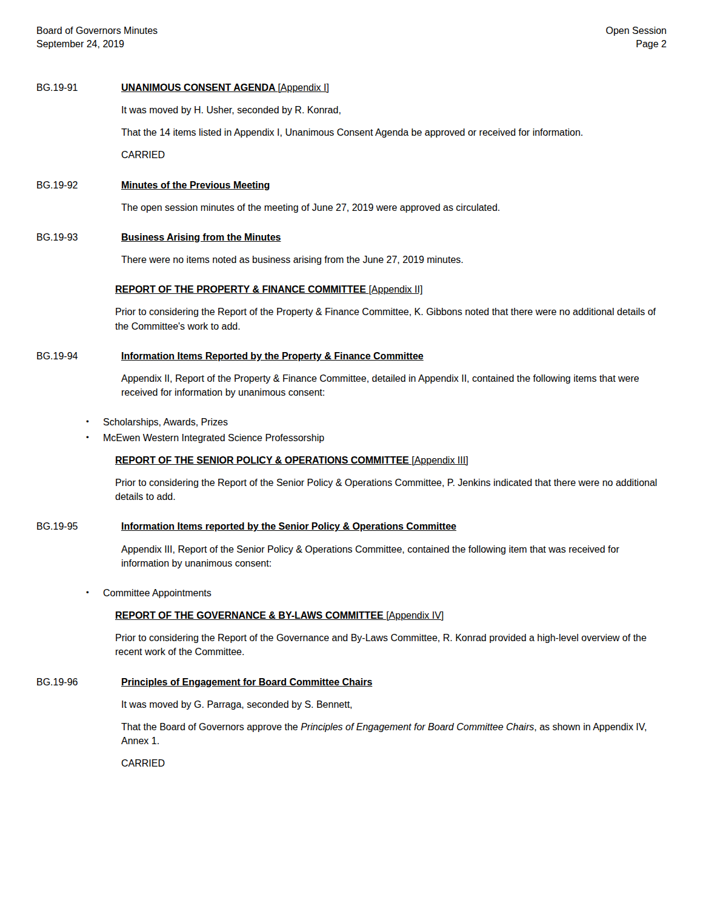Board of Governors Minutes
September 24, 2019
Open Session
Page 2
BG.19-91
UNANIMOUS CONSENT AGENDA [Appendix I]
It was moved by H. Usher, seconded by R. Konrad,
That the 14 items listed in Appendix I, Unanimous Consent Agenda be approved or received for information.
CARRIED
BG.19-92
Minutes of the Previous Meeting
The open session minutes of the meeting of June 27, 2019 were approved as circulated.
BG.19-93
Business Arising from the Minutes
There were no items noted as business arising from the June 27, 2019 minutes.
REPORT OF THE PROPERTY & FINANCE COMMITTEE [Appendix II]
Prior to considering the Report of the Property & Finance Committee, K. Gibbons noted that there were no additional details of the Committee's work to add.
BG.19-94
Information Items Reported by the Property & Finance Committee
Appendix II, Report of the Property & Finance Committee, detailed in Appendix II, contained the following items that were received for information by unanimous consent:
Scholarships, Awards, Prizes
McEwen Western Integrated Science Professorship
REPORT OF THE SENIOR POLICY & OPERATIONS COMMITTEE [Appendix III]
Prior to considering the Report of the Senior Policy & Operations Committee, P. Jenkins indicated that there were no additional details to add.
BG.19-95
Information Items reported by the Senior Policy & Operations Committee
Appendix III, Report of the Senior Policy & Operations Committee, contained the following item that was received for information by unanimous consent:
Committee Appointments
REPORT OF THE GOVERNANCE & BY-LAWS COMMITTEE [Appendix IV]
Prior to considering the Report of the Governance and By-Laws Committee, R. Konrad provided a high-level overview of the recent work of the Committee.
BG.19-96
Principles of Engagement for Board Committee Chairs
It was moved by G. Parraga, seconded by S. Bennett,
That the Board of Governors approve the Principles of Engagement for Board Committee Chairs, as shown in Appendix IV, Annex 1.
CARRIED